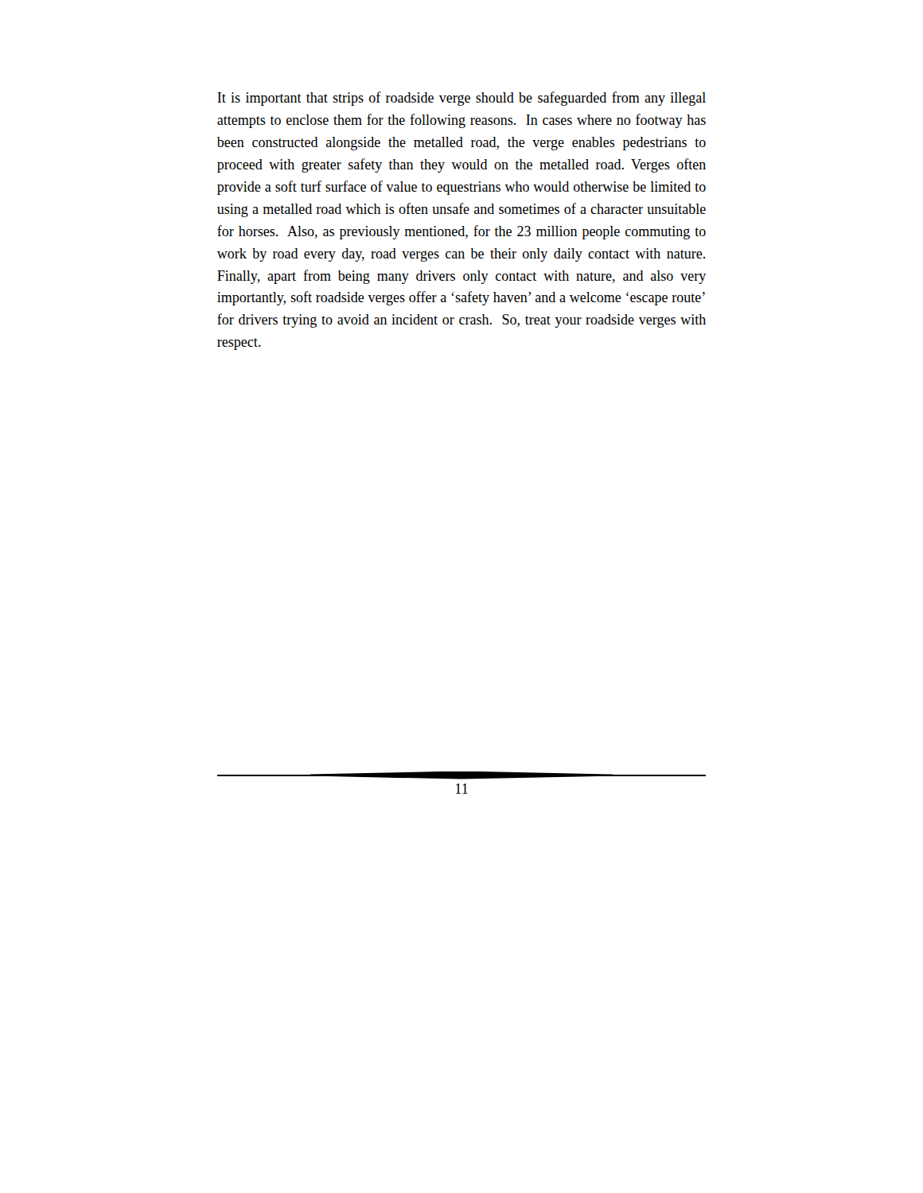It is important that strips of roadside verge should be safeguarded from any illegal attempts to enclose them for the following reasons. In cases where no footway has been constructed alongside the metalled road, the verge enables pedestrians to proceed with greater safety than they would on the metalled road. Verges often provide a soft turf surface of value to equestrians who would otherwise be limited to using a metalled road which is often unsafe and sometimes of a character unsuitable for horses. Also, as previously mentioned, for the 23 million people commuting to work by road every day, road verges can be their only daily contact with nature. Finally, apart from being many drivers only contact with nature, and also very importantly, soft roadside verges offer a ‘safety haven’ and a welcome ‘escape route’ for drivers trying to avoid an incident or crash. So, treat your roadside verges with respect.
11